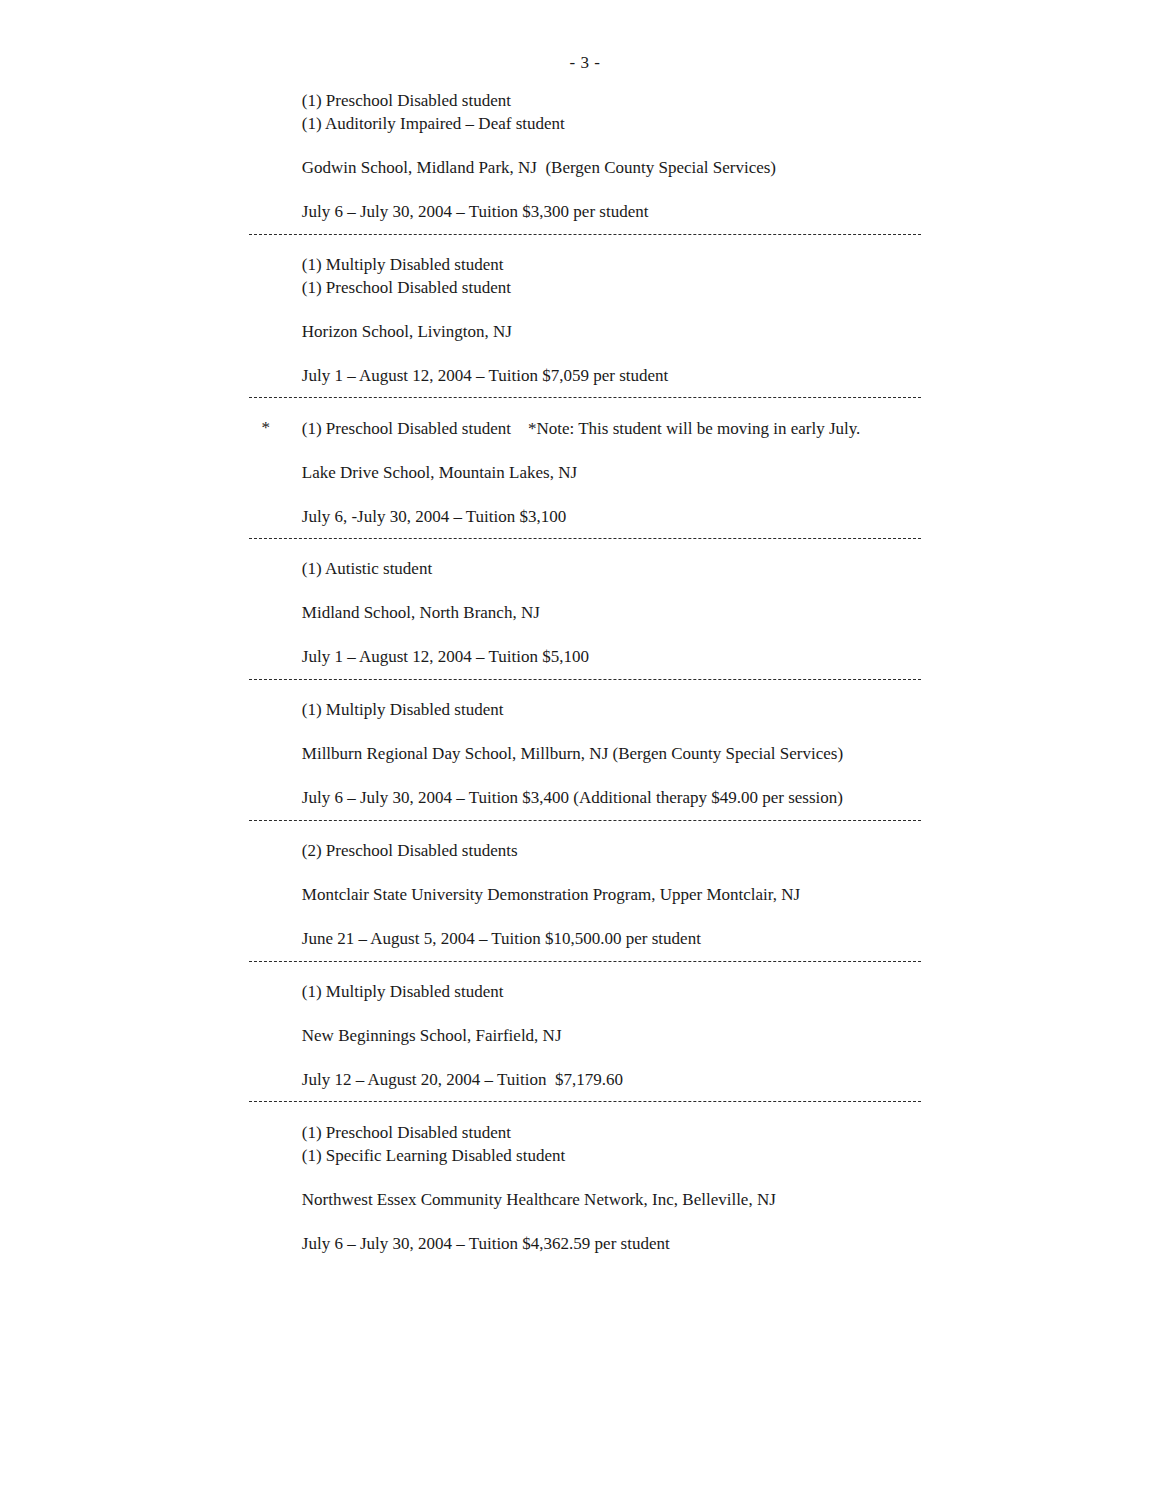- 3 -
(1) Preschool Disabled student
(1) Auditorily Impaired – Deaf student
Godwin School, Midland Park, NJ (Bergen County Special Services)
July 6 – July 30, 2004 – Tuition $3,300 per student
(1) Multiply Disabled student
(1) Preschool Disabled student
Horizon School, Livington, NJ
July 1 – August 12, 2004 – Tuition $7,059 per student
*
(1) Preschool Disabled student *Note: This student will be moving in early July.
Lake Drive School, Mountain Lakes, NJ
July 6, -July 30, 2004 – Tuition $3,100
(1) Autistic student
Midland School, North Branch, NJ
July 1 – August 12, 2004 – Tuition $5,100
(1) Multiply Disabled student
Millburn Regional Day School, Millburn, NJ (Bergen County Special Services)
July 6 – July 30, 2004 – Tuition $3,400 (Additional therapy $49.00 per session)
(2) Preschool Disabled students
Montclair State University Demonstration Program, Upper Montclair, NJ
June 21 – August 5, 2004 – Tuition $10,500.00 per student
(1) Multiply Disabled student
New Beginnings School, Fairfield, NJ
July 12 – August 20, 2004 – Tuition $7,179.60
(1) Preschool Disabled student
(1) Specific Learning Disabled student
Northwest Essex Community Healthcare Network, Inc, Belleville, NJ
July 6 – July 30, 2004 – Tuition $4,362.59 per student